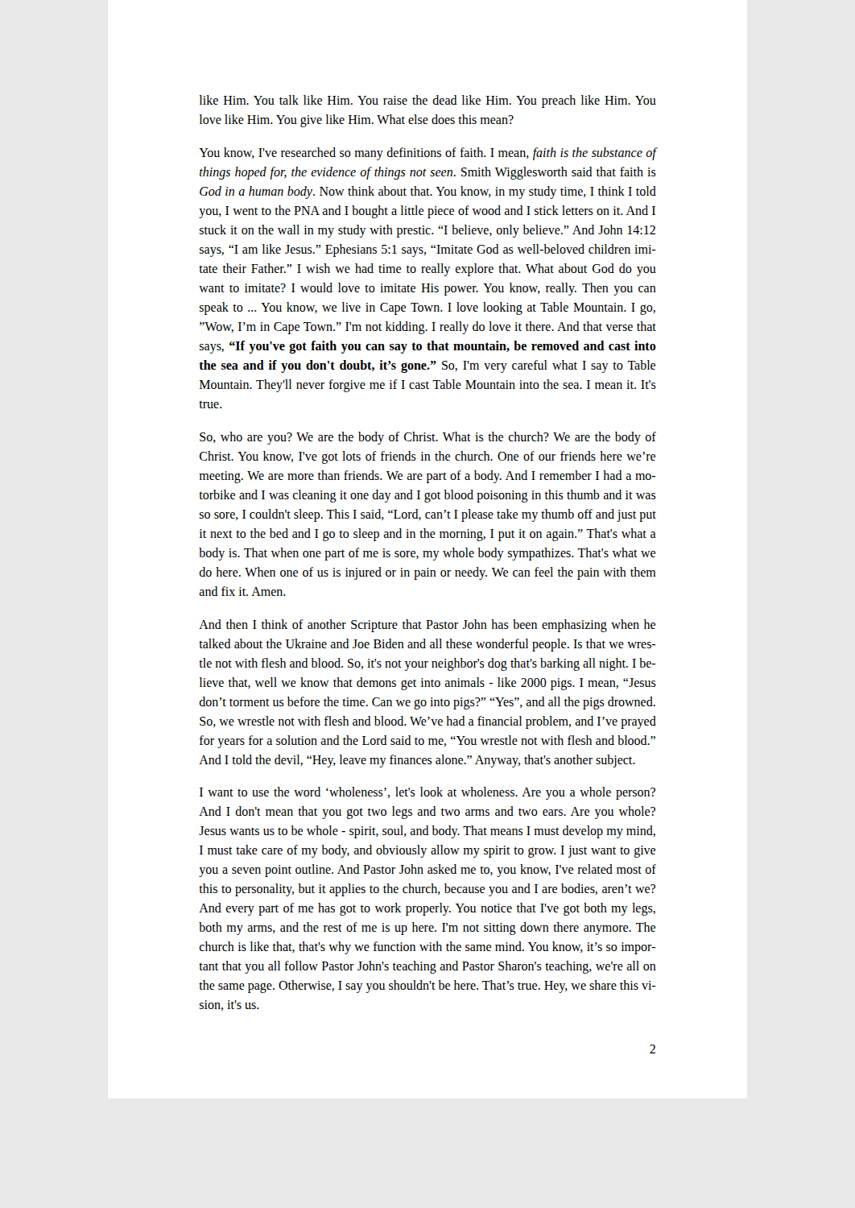like Him. You talk like Him. You raise the dead like Him. You preach like Him. You love like Him. You give like Him. What else does this mean?
You know, I've researched so many definitions of faith. I mean, faith is the substance of things hoped for, the evidence of things not seen. Smith Wigglesworth said that faith is God in a human body. Now think about that. You know, in my study time, I think I told you, I went to the PNA and I bought a little piece of wood and I stick letters on it. And I stuck it on the wall in my study with prestic. “I believe, only believe.” And John 14:12 says, “I am like Jesus.” Ephesians 5:1 says, “Imitate God as well-beloved children imitate their Father.” I wish we had time to really explore that. What about God do you want to imitate? I would love to imitate His power. You know, really. Then you can speak to ... You know, we live in Cape Town. I love looking at Table Mountain. I go, ”Wow, I’m in Cape Town.” I'm not kidding. I really do love it there. And that verse that says, “If you've got faith you can say to that mountain, be removed and cast into the sea and if you don't doubt, it’s gone.” So, I'm very careful what I say to Table Mountain. They'll never forgive me if I cast Table Mountain into the sea. I mean it. It's true.
So, who are you? We are the body of Christ. What is the church? We are the body of Christ. You know, I've got lots of friends in the church. One of our friends here we’re meeting. We are more than friends. We are part of a body. And I remember I had a motorbike and I was cleaning it one day and I got blood poisoning in this thumb and it was so sore, I couldn't sleep. This I said, “Lord, can’t I please take my thumb off and just put it next to the bed and I go to sleep and in the morning, I put it on again.” That's what a body is. That when one part of me is sore, my whole body sympathizes. That's what we do here. When one of us is injured or in pain or needy. We can feel the pain with them and fix it. Amen.
And then I think of another Scripture that Pastor John has been emphasizing when he talked about the Ukraine and Joe Biden and all these wonderful people. Is that we wrestle not with flesh and blood. So, it's not your neighbor's dog that's barking all night. I believe that, well we know that demons get into animals - like 2000 pigs. I mean, “Jesus don’t torment us before the time. Can we go into pigs?” “Yes”, and all the pigs drowned. So, we wrestle not with flesh and blood. We’ve had a financial problem, and I’ve prayed for years for a solution and the Lord said to me, “You wrestle not with flesh and blood.” And I told the devil, “Hey, leave my finances alone.” Anyway, that's another subject.
I want to use the word ‘wholeness’, let's look at wholeness. Are you a whole person? And I don't mean that you got two legs and two arms and two ears. Are you whole? Jesus wants us to be whole - spirit, soul, and body. That means I must develop my mind, I must take care of my body, and obviously allow my spirit to grow. I just want to give you a seven point outline. And Pastor John asked me to, you know, I've related most of this to personality, but it applies to the church, because you and I are bodies, aren’t we? And every part of me has got to work properly. You notice that I've got both my legs, both my arms, and the rest of me is up here. I'm not sitting down there anymore. The church is like that, that's why we function with the same mind. You know, it’s so important that you all follow Pastor John's teaching and Pastor Sharon's teaching, we're all on the same page. Otherwise, I say you shouldn't be here. That’s true. Hey, we share this vision, it's us.
2